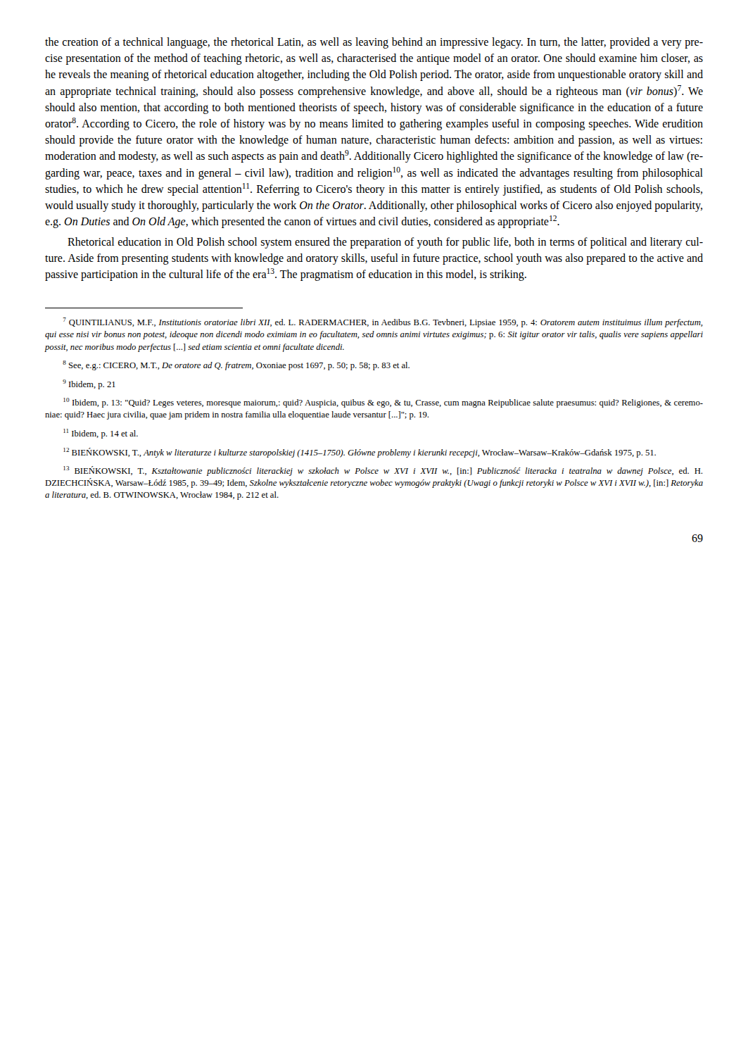the creation of a technical language, the rhetorical Latin, as well as leaving behind an impressive legacy. In turn, the latter, provided a very precise presentation of the method of teaching rhetoric, as well as, characterised the antique model of an orator. One should examine him closer, as he reveals the meaning of rhetorical education altogether, including the Old Polish period. The orator, aside from unquestionable oratory skill and an appropriate technical training, should also possess comprehensive knowledge, and above all, should be a righteous man (vir bonus)7. We should also mention, that according to both mentioned theorists of speech, history was of considerable significance in the education of a future orator8. According to Cicero, the role of history was by no means limited to gathering examples useful in composing speeches. Wide erudition should provide the future orator with the knowledge of human nature, characteristic human defects: ambition and passion, as well as virtues: moderation and modesty, as well as such aspects as pain and death9. Additionally Cicero highlighted the significance of the knowledge of law (regarding war, peace, taxes and in general – civil law), tradition and religion10, as well as indicated the advantages resulting from philosophical studies, to which he drew special attention11. Referring to Cicero's theory in this matter is entirely justified, as students of Old Polish schools, would usually study it thoroughly, particularly the work On the Orator. Additionally, other philosophical works of Cicero also enjoyed popularity, e.g. On Duties and On Old Age, which presented the canon of virtues and civil duties, considered as appropriate12.
Rhetorical education in Old Polish school system ensured the preparation of youth for public life, both in terms of political and literary culture. Aside from presenting students with knowledge and oratory skills, useful in future practice, school youth was also prepared to the active and passive participation in the cultural life of the era13. The pragmatism of education in this model, is striking.
7 QUINTILIANUS, M.F., Institutionis oratoriae libri XII, ed. L. RADERMACHER, in Aedibus B.G. Tevbneri, Lipsiae 1959, p. 4: Oratorem autem instituimus illum perfectum, qui esse nisi vir bonus non potest, ideoque non dicendi modo eximiam in eo facultatem, sed omnis animi virtutes exigimus; p. 6: Sit igitur orator vir talis, qualis vere sapiens appellari possit, nec moribus modo perfectus [...] sed etiam scientia et omni facultate dicendi.
8 See, e.g.: CICERO, M.T., De oratore ad Q. fratrem, Oxoniae post 1697, p. 50; p. 58; p. 83 et al.
9 Ibidem, p. 21
10 Ibidem, p. 13: "Quid? Leges veteres, moresque maiorum,: quid? Auspicia, quibus & ego, & tu, Crasse, cum magna Reipublicae salute praesumus: quid? Religiones, & ceremoniae: quid? Haec jura civilia, quae jam pridem in nostra familia ulla eloquentiae laude versantur [...]"; p. 19.
11 Ibidem, p. 14 et al.
12 BIEŃKOWSKI, T., Antyk w literaturze i kulturze staropolskiej (1415–1750). Główne problemy i kierunki recepcji, Wrocław–Warsaw–Kraków–Gdańsk 1975, p. 51.
13 BIEŃKOWSKI, T., Kształtowanie publiczności literackiej w szkołach w Polsce w XVI i XVII w., [in:] Publiczność literacka i teatralna w dawnej Polsce, ed. H. DZIECHCIŃSKA, Warsaw–Łódź 1985, p. 39–49; Idem, Szkolne wykształcenie retoryczne wobec wymogów praktyki (Uwagi o funkcji retoryki w Polsce w XVI i XVII w.), [in:] Retoryka a literatura, ed. B. OTWINOWSKA, Wrocław 1984, p. 212 et al.
69